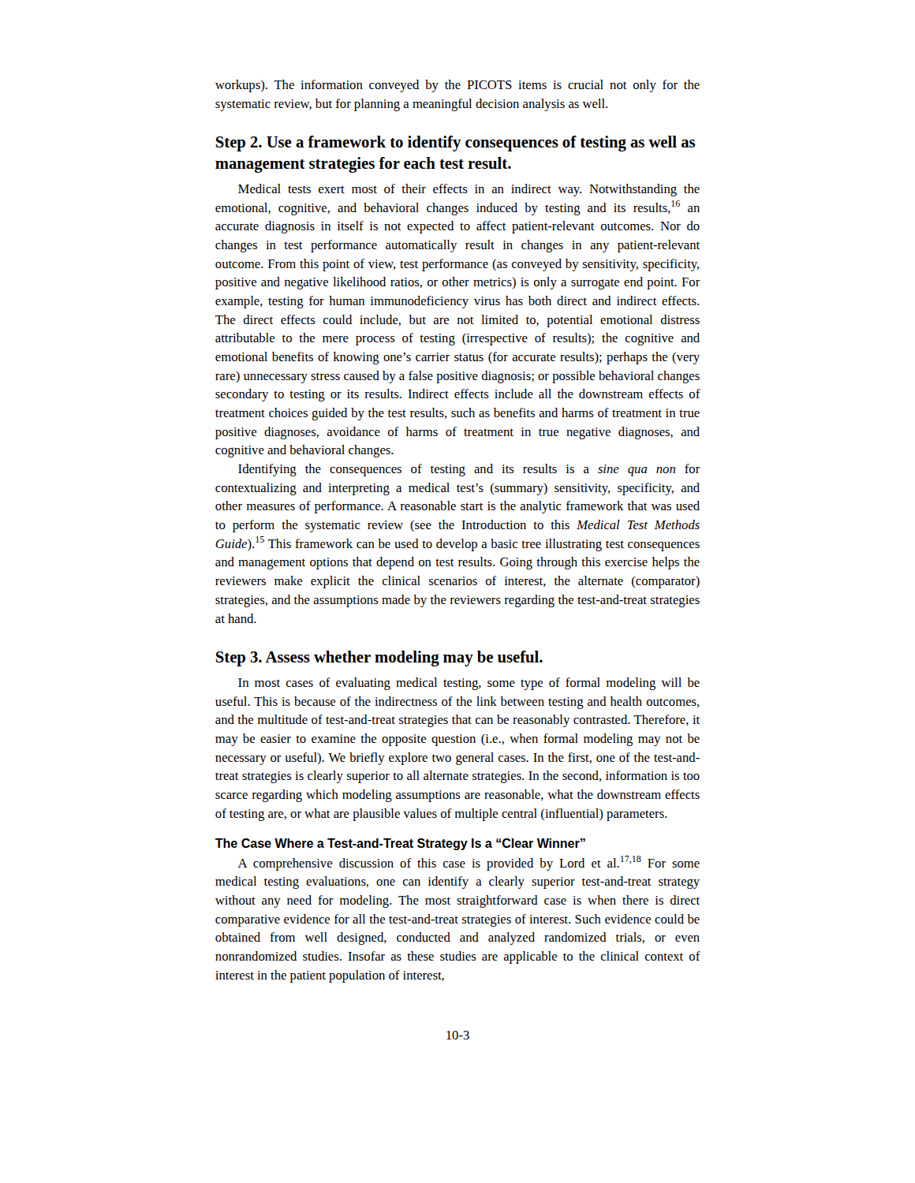workups). The information conveyed by the PICOTS items is crucial not only for the systematic review, but for planning a meaningful decision analysis as well.
Step 2. Use a framework to identify consequences of testing as well as management strategies for each test result.
Medical tests exert most of their effects in an indirect way. Notwithstanding the emotional, cognitive, and behavioral changes induced by testing and its results,16 an accurate diagnosis in itself is not expected to affect patient-relevant outcomes. Nor do changes in test performance automatically result in changes in any patient-relevant outcome. From this point of view, test performance (as conveyed by sensitivity, specificity, positive and negative likelihood ratios, or other metrics) is only a surrogate end point. For example, testing for human immunodeficiency virus has both direct and indirect effects. The direct effects could include, but are not limited to, potential emotional distress attributable to the mere process of testing (irrespective of results); the cognitive and emotional benefits of knowing one’s carrier status (for accurate results); perhaps the (very rare) unnecessary stress caused by a false positive diagnosis; or possible behavioral changes secondary to testing or its results. Indirect effects include all the downstream effects of treatment choices guided by the test results, such as benefits and harms of treatment in true positive diagnoses, avoidance of harms of treatment in true negative diagnoses, and cognitive and behavioral changes.
Identifying the consequences of testing and its results is a sine qua non for contextualizing and interpreting a medical test’s (summary) sensitivity, specificity, and other measures of performance. A reasonable start is the analytic framework that was used to perform the systematic review (see the Introduction to this Medical Test Methods Guide).15 This framework can be used to develop a basic tree illustrating test consequences and management options that depend on test results. Going through this exercise helps the reviewers make explicit the clinical scenarios of interest, the alternate (comparator) strategies, and the assumptions made by the reviewers regarding the test-and-treat strategies at hand.
Step 3. Assess whether modeling may be useful.
In most cases of evaluating medical testing, some type of formal modeling will be useful. This is because of the indirectness of the link between testing and health outcomes, and the multitude of test-and-treat strategies that can be reasonably contrasted. Therefore, it may be easier to examine the opposite question (i.e., when formal modeling may not be necessary or useful). We briefly explore two general cases. In the first, one of the test-and-treat strategies is clearly superior to all alternate strategies. In the second, information is too scarce regarding which modeling assumptions are reasonable, what the downstream effects of testing are, or what are plausible values of multiple central (influential) parameters.
The Case Where a Test-and-Treat Strategy Is a “Clear Winner”
A comprehensive discussion of this case is provided by Lord et al.17,18 For some medical testing evaluations, one can identify a clearly superior test-and-treat strategy without any need for modeling. The most straightforward case is when there is direct comparative evidence for all the test-and-treat strategies of interest. Such evidence could be obtained from well designed, conducted and analyzed randomized trials, or even nonrandomized studies. Insofar as these studies are applicable to the clinical context of interest in the patient population of interest,
10-3